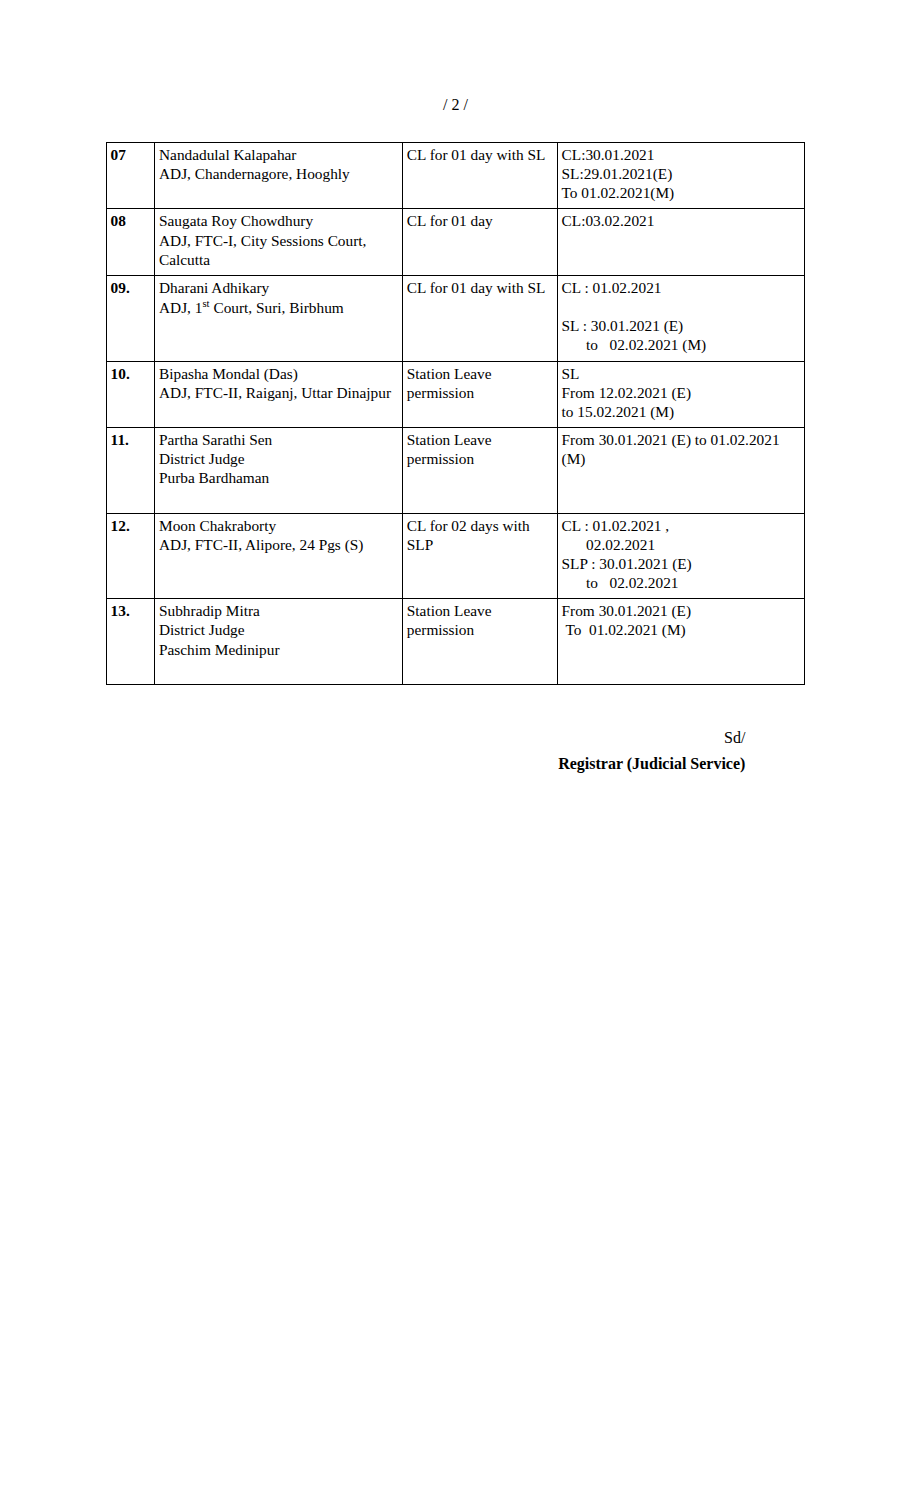/ 2 /
| 07 | Nandadulal Kalapahar ADJ, Chandernagore, Hooghly | CL for 01 day with SL | CL:30.01.2021 SL:29.01.2021(E) To 01.02.2021(M) |
| 08 | Saugata Roy Chowdhury ADJ, FTC-I, City Sessions Court, Calcutta | CL for 01 day | CL:03.02.2021 |
| 09. | Dharani Adhikary ADJ, 1 st Court, Suri, Birbhum | CL for 01 day with SL | CL : 01.02.2021 SL : 30.01.2021 (E) to 02.02.2021 (M) |
| 10. | Bipasha Mondal (Das) ADJ, FTC-II, Raiganj, Uttar Dinajpur | Station Leave permission | SL From 12.02.2021 (E) to 15.02.2021 (M) |
| 11. | Partha Sarathi Sen District Judge Purba Bardhaman | Station Leave permission | From 30.01.2021 (E) to 01.02.2021 (M) |
| 12. | Moon Chakraborty ADJ, FTC-II, Alipore, 24 Pgs (S) | CL for 02 days with SLP | CL : 01.02.2021 , 02.02.2021 SLP : 30.01.2021 (E) to 02.02.2021 |
| 13. | Subhradip Mitra District Judge Paschim Medinipur | Station Leave permission | From 30.01.2021 (E) To 01.02.2021 (M) |
Sd/ Registrar (Judicial Service)